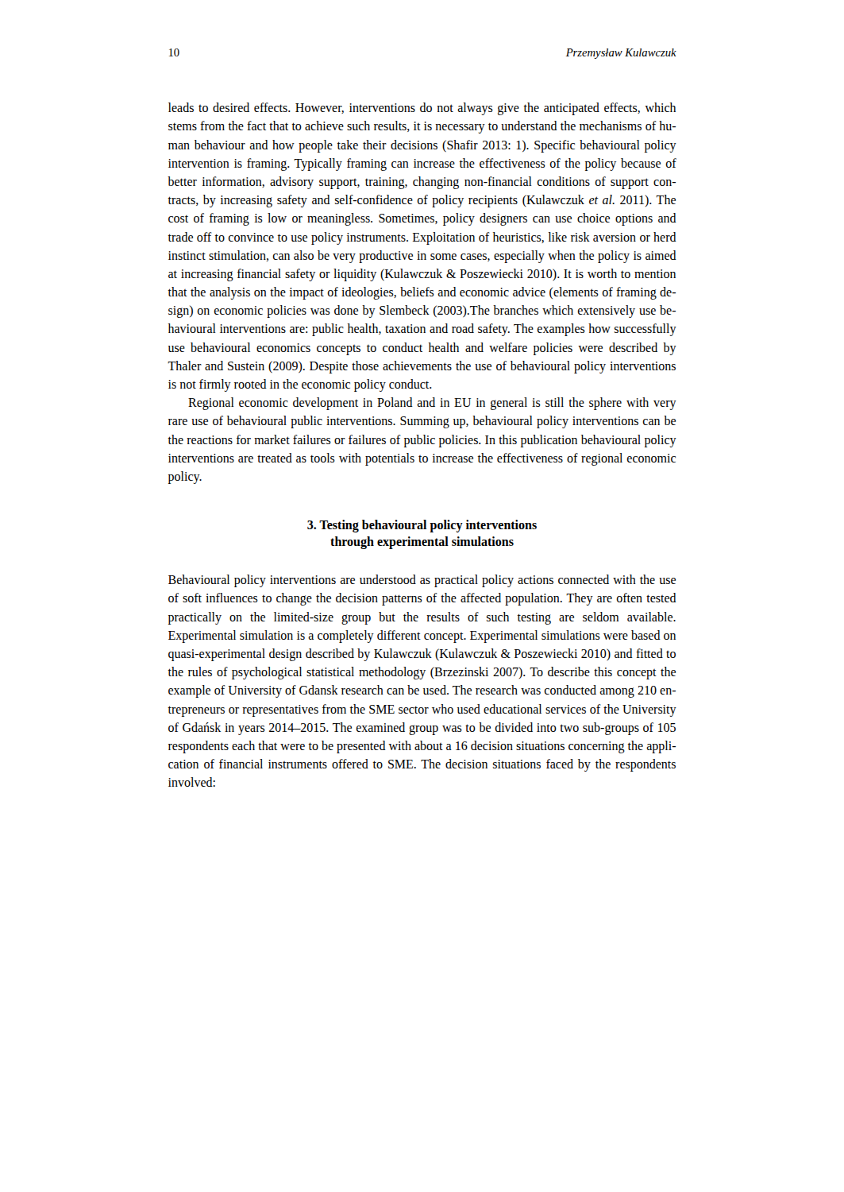10 Przemysław Kulawczuk
leads to desired effects. However, interventions do not always give the anticipated effects, which stems from the fact that to achieve such results, it is necessary to understand the mechanisms of human behaviour and how people take their decisions (Shafir 2013: 1). Specific behavioural policy intervention is framing. Typically framing can increase the effectiveness of the policy because of better information, advisory support, training, changing non-financial conditions of support contracts, by increasing safety and self-confidence of policy recipients (Kulawczuk et al. 2011). The cost of framing is low or meaningless. Sometimes, policy designers can use choice options and trade off to convince to use policy instruments. Exploitation of heuristics, like risk aversion or herd instinct stimulation, can also be very productive in some cases, especially when the policy is aimed at increasing financial safety or liquidity (Kulawczuk & Poszewiecki 2010). It is worth to mention that the analysis on the impact of ideologies, beliefs and economic advice (elements of framing design) on economic policies was done by Slembeck (2003).The branches which extensively use behavioural interventions are: public health, taxation and road safety. The examples how successfully use behavioural economics concepts to conduct health and welfare policies were described by Thaler and Sustein (2009). Despite those achievements the use of behavioural policy interventions is not firmly rooted in the economic policy conduct.
Regional economic development in Poland and in EU in general is still the sphere with very rare use of behavioural public interventions. Summing up, behavioural policy interventions can be the reactions for market failures or failures of public policies. In this publication behavioural policy interventions are treated as tools with potentials to increase the effectiveness of regional economic policy.
3. Testing behavioural policy interventions
through experimental simulations
Behavioural policy interventions are understood as practical policy actions connected with the use of soft influences to change the decision patterns of the affected population. They are often tested practically on the limited-size group but the results of such testing are seldom available. Experimental simulation is a completely different concept. Experimental simulations were based on quasi-experimental design described by Kulawczuk (Kulawczuk & Poszewiecki 2010) and fitted to the rules of psychological statistical methodology (Brzezinski 2007). To describe this concept the example of University of Gdansk research can be used. The research was conducted among 210 entrepreneurs or representatives from the SME sector who used educational services of the University of Gdańsk in years 2014–2015. The examined group was to be divided into two sub-groups of 105 respondents each that were to be presented with about a 16 decision situations concerning the application of financial instruments offered to SME. The decision situations faced by the respondents involved: